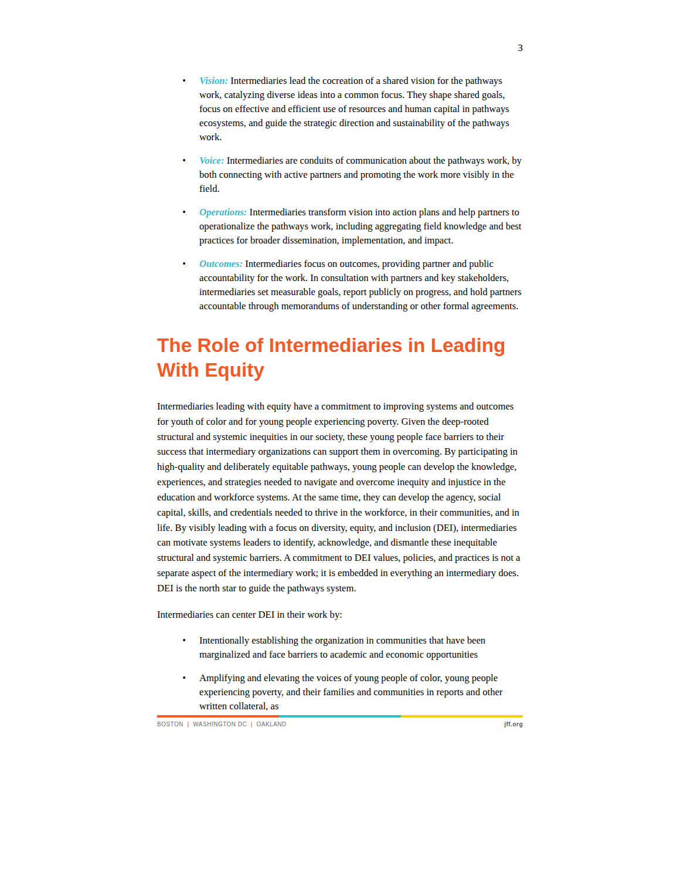3
Vision: Intermediaries lead the cocreation of a shared vision for the pathways work, catalyzing diverse ideas into a common focus. They shape shared goals, focus on effective and efficient use of resources and human capital in pathways ecosystems, and guide the strategic direction and sustainability of the pathways work.
Voice: Intermediaries are conduits of communication about the pathways work, by both connecting with active partners and promoting the work more visibly in the field.
Operations: Intermediaries transform vision into action plans and help partners to operationalize the pathways work, including aggregating field knowledge and best practices for broader dissemination, implementation, and impact.
Outcomes: Intermediaries focus on outcomes, providing partner and public accountability for the work. In consultation with partners and key stakeholders, intermediaries set measurable goals, report publicly on progress, and hold partners accountable through memorandums of understanding or other formal agreements.
The Role of Intermediaries in Leading With Equity
Intermediaries leading with equity have a commitment to improving systems and outcomes for youth of color and for young people experiencing poverty. Given the deep-rooted structural and systemic inequities in our society, these young people face barriers to their success that intermediary organizations can support them in overcoming. By participating in high-quality and deliberately equitable pathways, young people can develop the knowledge, experiences, and strategies needed to navigate and overcome inequity and injustice in the education and workforce systems. At the same time, they can develop the agency, social capital, skills, and credentials needed to thrive in the workforce, in their communities, and in life. By visibly leading with a focus on diversity, equity, and inclusion (DEI), intermediaries can motivate systems leaders to identify, acknowledge, and dismantle these inequitable structural and systemic barriers. A commitment to DEI values, policies, and practices is not a separate aspect of the intermediary work; it is embedded in everything an intermediary does. DEI is the north star to guide the pathways system.
Intermediaries can center DEI in their work by:
Intentionally establishing the organization in communities that have been marginalized and face barriers to academic and economic opportunities
Amplifying and elevating the voices of young people of color, young people experiencing poverty, and their families and communities in reports and other written collateral, as
BOSTON | WASHINGTON DC | OAKLAND jff.org